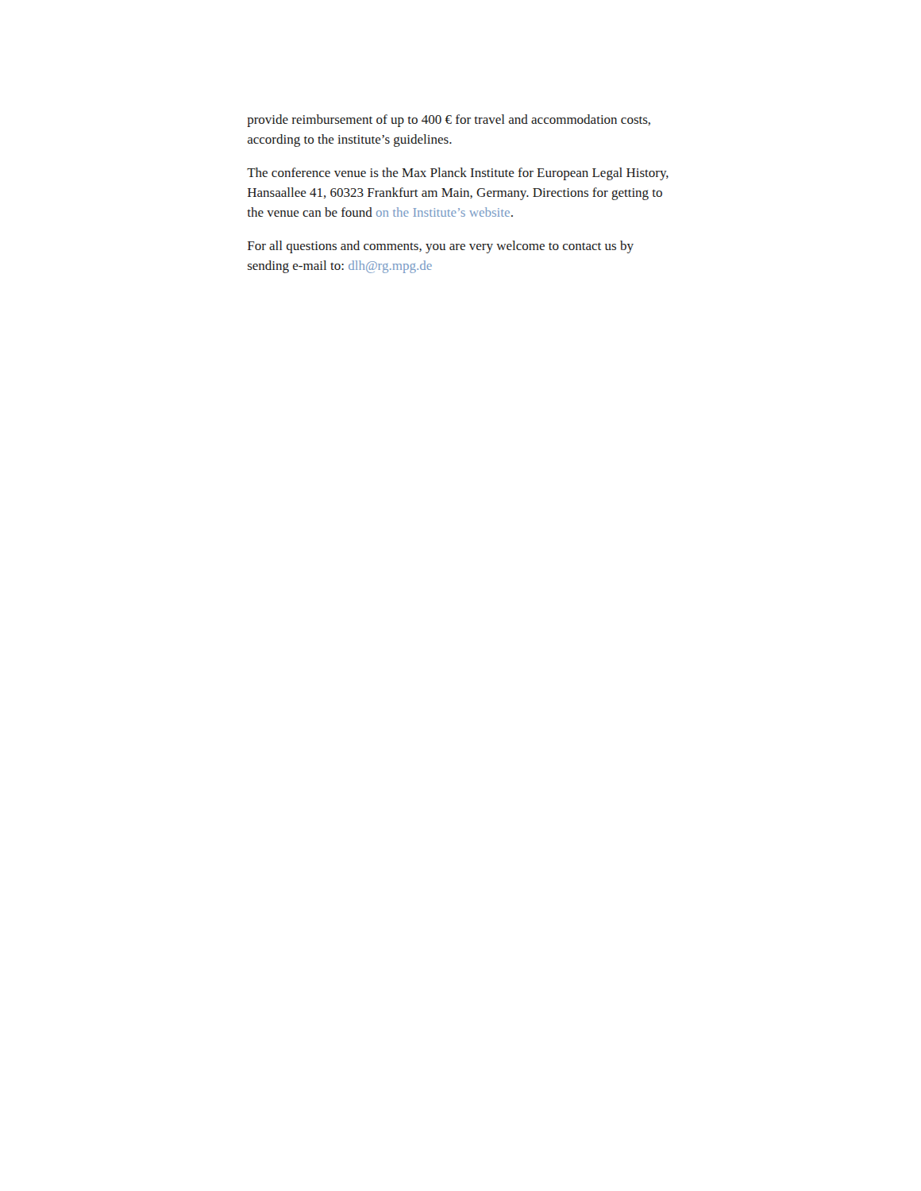provide reimbursement of up to 400 € for travel and accommodation costs, according to the institute’s guidelines.
The conference venue is the Max Planck Institute for European Legal History, Hansaallee 41, 60323 Frankfurt am Main, Germany. Directions for getting to the venue can be found on the Institute’s website.
For all questions and comments, you are very welcome to contact us by sending e-mail to: dlh@rg.mpg.de